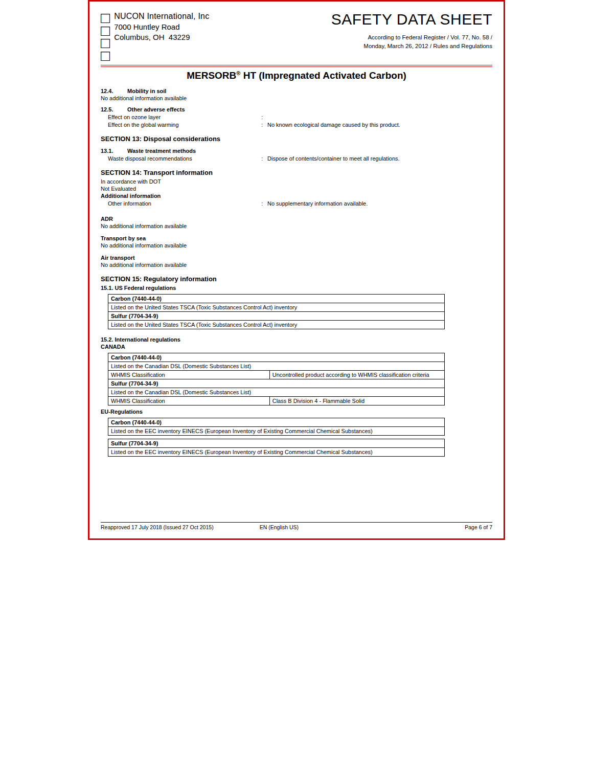□ □ □ □
NUCON International, Inc
7000 Huntley Road
Columbus, OH 43229
SAFETY DATA SHEET
According to Federal Register / Vol. 77, No. 58 /
Monday, March 26, 2012 / Rules and Regulations
MERSORB® HT (Impregnated Activated Carbon)
12.4. Mobility in soil
No additional information available
12.5. Other adverse effects
Effect on ozone layer
:
Effect on the global warming
:
No known ecological damage caused by this product.
SECTION 13: Disposal considerations
13.1. Waste treatment methods
Waste disposal recommendations
:
Dispose of contents/container to meet all regulations.
SECTION 14: Transport information
In accordance with DOT
Not Evaluated
Additional information
Other information
:
No supplementary information available.
ADR
No additional information available
Transport by sea
No additional information available
Air transport
No additional information available
SECTION 15: Regulatory information
15.1. US Federal regulations
| Carbon (7440-44-0) |
| Listed on the United States TSCA (Toxic Substances Control Act) inventory |
| Sulfur (7704-34-9) |
| Listed on the United States TSCA (Toxic Substances Control Act) inventory |
15.2. International regulations
CANADA
| Carbon (7440-44-0) |
| Listed on the Canadian DSL (Domestic Substances List) |
| WHMIS Classification | Uncontrolled product according to WHMIS classification criteria |
| Sulfur (7704-34-9) |
| Listed on the Canadian DSL (Domestic Substances List) |
| WHMIS Classification | Class B Division 4 - Flammable Solid |
EU-Regulations
| Carbon (7440-44-0) |
| Listed on the EEC inventory EINECS (European Inventory of Existing Commercial Chemical Substances) |
| Sulfur (7704-34-9) |
| Listed on the EEC inventory EINECS (European Inventory of Existing Commercial Chemical Substances) |
Reapproved 17 July 2018 (Issued 27 Oct 2015)
EN (English US)
Page 6 of 7